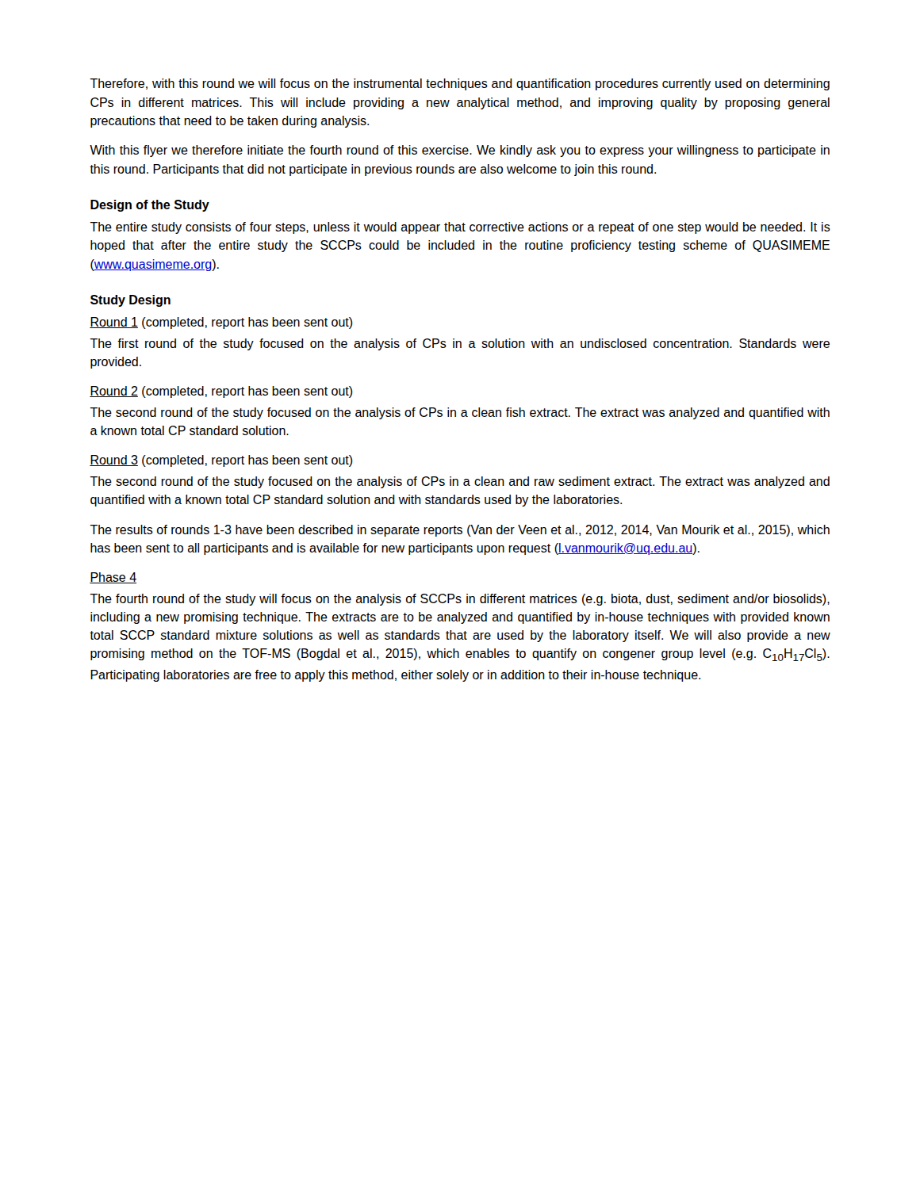Therefore, with this round we will focus on the instrumental techniques and quantification procedures currently used on determining CPs in different matrices. This will include providing a new analytical method, and improving quality by proposing general precautions that need to be taken during analysis.
With this flyer we therefore initiate the fourth round of this exercise. We kindly ask you to express your willingness to participate in this round. Participants that did not participate in previous rounds are also welcome to join this round.
Design of the Study
The entire study consists of four steps, unless it would appear that corrective actions or a repeat of one step would be needed. It is hoped that after the entire study the SCCPs could be included in the routine proficiency testing scheme of QUASIMEME (www.quasimeme.org).
Study Design
Round 1 (completed, report has been sent out)
The first round of the study focused on the analysis of CPs in a solution with an undisclosed concentration. Standards were provided.
Round 2 (completed, report has been sent out)
The second round of the study focused on the analysis of CPs in a clean fish extract. The extract was analyzed and quantified with a known total CP standard solution.
Round 3 (completed, report has been sent out)
The second round of the study focused on the analysis of CPs in a clean and raw sediment extract. The extract was analyzed and quantified with a known total CP standard solution and with standards used by the laboratories.
The results of rounds 1-3 have been described in separate reports (Van der Veen et al., 2012, 2014, Van Mourik et al., 2015), which has been sent to all participants and is available for new participants upon request (l.vanmourik@uq.edu.au).
Phase 4
The fourth round of the study will focus on the analysis of SCCPs in different matrices (e.g. biota, dust, sediment and/or biosolids), including a new promising technique. The extracts are to be analyzed and quantified by in-house techniques with provided known total SCCP standard mixture solutions as well as standards that are used by the laboratory itself. We will also provide a new promising method on the TOF-MS (Bogdal et al., 2015), which enables to quantify on congener group level (e.g. C10H17Cl5). Participating laboratories are free to apply this method, either solely or in addition to their in-house technique.